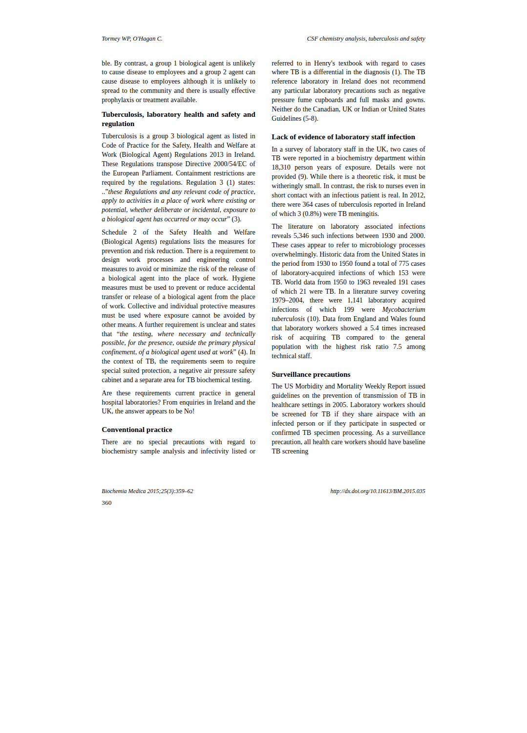Tormey WP, O'Hagan C.
CSF chemistry analysis, tuberculosis and safety
ble. By contrast, a group 1 biological agent is unlikely to cause disease to employees and a group 2 agent can cause disease to employees although it is unlikely to spread to the community and there is usually effective prophylaxis or treatment available.
Tuberculosis, laboratory health and safety and regulation
Tuberculosis is a group 3 biological agent as listed in Code of Practice for the Safety, Health and Welfare at Work (Biological Agent) Regulations 2013 in Ireland. These Regulations transpose Directive 2000/54/EC of the European Parliament. Containment restrictions are required by the regulations. Regulation 3 (1) states: ..”these Regulations and any relevant code of practice, apply to activities in a place of work where existing or potential, whether deliberate or incidental, exposure to a biological agent has occurred or may occur” (3).
Schedule 2 of the Safety Health and Welfare (Biological Agents) regulations lists the measures for prevention and risk reduction. There is a requirement to design work processes and engineering control measures to avoid or minimize the risk of the release of a biological agent into the place of work. Hygiene measures must be used to prevent or reduce accidental transfer or release of a biological agent from the place of work. Collective and individual protective measures must be used where exposure cannot be avoided by other means. A further requirement is unclear and states that “the testing, where necessary and technically possible, for the presence, outside the primary physical confinement, of a biological agent used at work” (4). In the context of TB, the requirements seem to require special suited protection, a negative air pressure safety cabinet and a separate area for TB biochemical testing.
Are these requirements current practice in general hospital laboratories? From enquiries in Ireland and the UK, the answer appears to be No!
Conventional practice
There are no special precautions with regard to biochemistry sample analysis and infectivity listed or referred to in Henry's textbook with regard to cases where TB is a differential in the diagnosis (1). The TB reference laboratory in Ireland does not recommend any particular laboratory precautions such as negative pressure fume cupboards and full masks and gowns. Neither do the Canadian, UK or Indian or United States Guidelines (5-8).
Lack of evidence of laboratory staff infection
In a survey of laboratory staff in the UK, two cases of TB were reported in a biochemistry department within 18,310 person years of exposure. Details were not provided (9). While there is a theoretic risk, it must be witheringly small. In contrast, the risk to nurses even in short contact with an infectious patient is real. In 2012, there were 364 cases of tuberculosis reported in Ireland of which 3 (0.8%) were TB meningitis.
The literature on laboratory associated infections reveals 5,346 such infections between 1930 and 2000. These cases appear to refer to microbiology processes overwhelmingly. Historic data from the United States in the period from 1930 to 1950 found a total of 775 cases of laboratory-acquired infections of which 153 were TB. World data from 1950 to 1963 revealed 191 cases of which 21 were TB. In a literature survey covering 1979–2004, there were 1,141 laboratory acquired infections of which 199 were Mycobacterium tuberculosis (10). Data from England and Wales found that laboratory workers showed a 5.4 times increased risk of acquiring TB compared to the general population with the highest risk ratio 7.5 among technical staff.
Surveillance precautions
The US Morbidity and Mortality Weekly Report issued guidelines on the prevention of transmission of TB in healthcare settings in 2005. Laboratory workers should be screened for TB if they share airspace with an infected person or if they participate in suspected or confirmed TB specimen processing. As a surveillance precaution, all health care workers should have baseline TB screening
Biochemia Medica 2015;25(3):359–62
http://dx.doi.org/10.11613/BM.2015.035
360